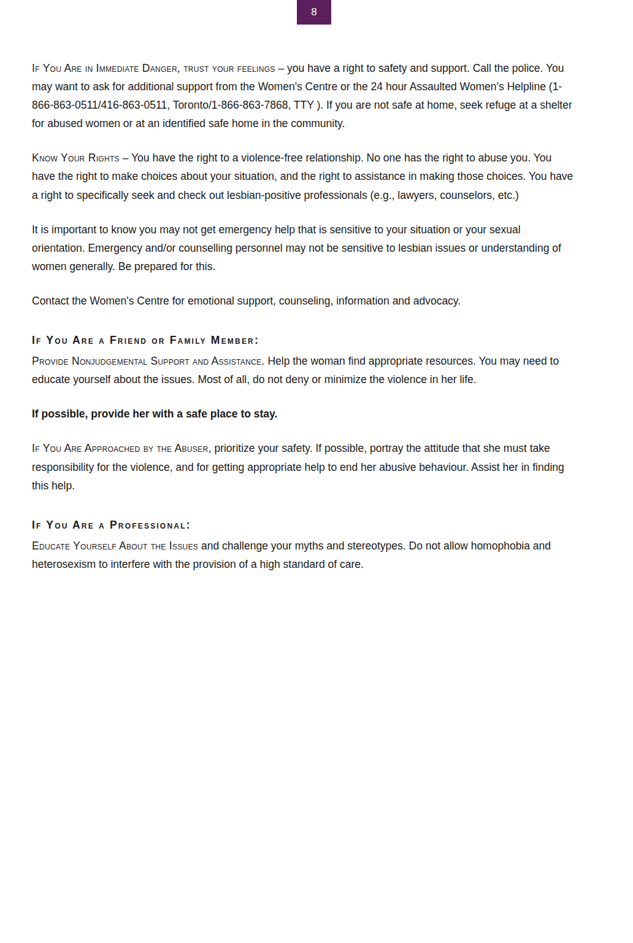8
If You Are in Immediate Danger, trust your feelings – you have a right to safety and support. Call the police. You may want to ask for additional support from the Women's Centre or the 24 hour Assaulted Women’s Helpline (1-866-863-0511/416-863-0511, Toronto/1-866-863-7868, TTY ). If you are not safe at home, seek refuge at a shelter for abused women or at an identified safe home in the community.
Know Your Rights – You have the right to a violence-free relationship. No one has the right to abuse you. You have the right to make choices about your situation, and the right to assistance in making those choices. You have a right to specifically seek and check out lesbian-positive professionals (e.g., lawyers, counselors, etc.)
It is important to know you may not get emergency help that is sensitive to your situation or your sexual orientation. Emergency and/or counselling personnel may not be sensitive to lesbian issues or understanding of women generally. Be prepared for this.
Contact the Women's Centre for emotional support, counseling, information and advocacy.
If You Are a Friend or Family Member:
Provide Nonjudgemental Support and Assistance. Help the woman find appropriate resources. You may need to educate yourself about the issues. Most of all, do not deny or minimize the violence in her life.
If possible, provide her with a safe place to stay.
If You Are Approached by the Abuser, prioritize your safety. If possible, portray the attitude that she must take responsibility for the violence, and for getting appropriate help to end her abusive behaviour. Assist her in finding this help.
If You Are a Professional:
Educate Yourself About the Issues and challenge your myths and stereotypes. Do not allow homophobia and heterosexism to interfere with the provision of a high standard of care.